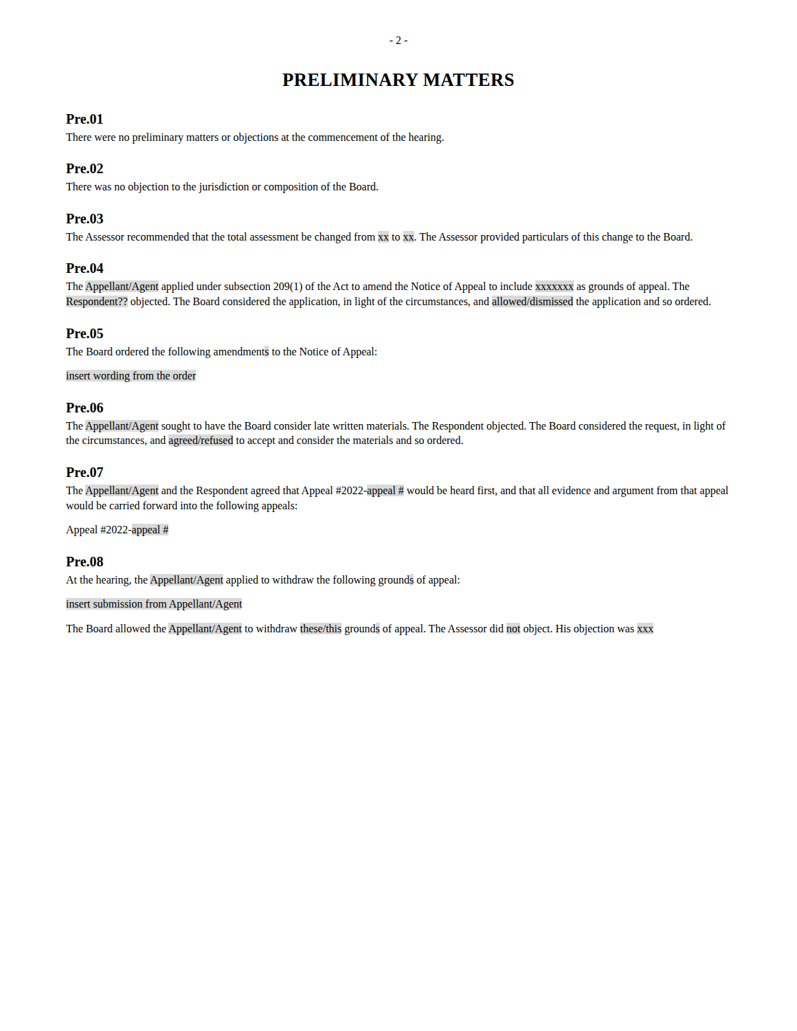- 2 -
PRELIMINARY MATTERS
Pre.01
There were no preliminary matters or objections at the commencement of the hearing.
Pre.02
There was no objection to the jurisdiction or composition of the Board.
Pre.03
The Assessor recommended that the total assessment be changed from xx to xx. The Assessor provided particulars of this change to the Board.
Pre.04
The Appellant/Agent applied under subsection 209(1) of the Act to amend the Notice of Appeal to include xxxxxxx as grounds of appeal. The Respondent?? objected. The Board considered the application, in light of the circumstances, and allowed/dismissed the application and so ordered.
Pre.05
The Board ordered the following amendments to the Notice of Appeal:
insert wording from the order
Pre.06
The Appellant/Agent sought to have the Board consider late written materials. The Respondent objected. The Board considered the request, in light of the circumstances, and agreed/refused to accept and consider the materials and so ordered.
Pre.07
The Appellant/Agent and the Respondent agreed that Appeal #2022-appeal # would be heard first, and that all evidence and argument from that appeal would be carried forward into the following appeals:
Appeal #2022-appeal #
Pre.08
At the hearing, the Appellant/Agent applied to withdraw the following grounds of appeal:
insert submission from Appellant/Agent
The Board allowed the Appellant/Agent to withdraw these/this grounds of appeal. The Assessor did not object. His objection was xxx